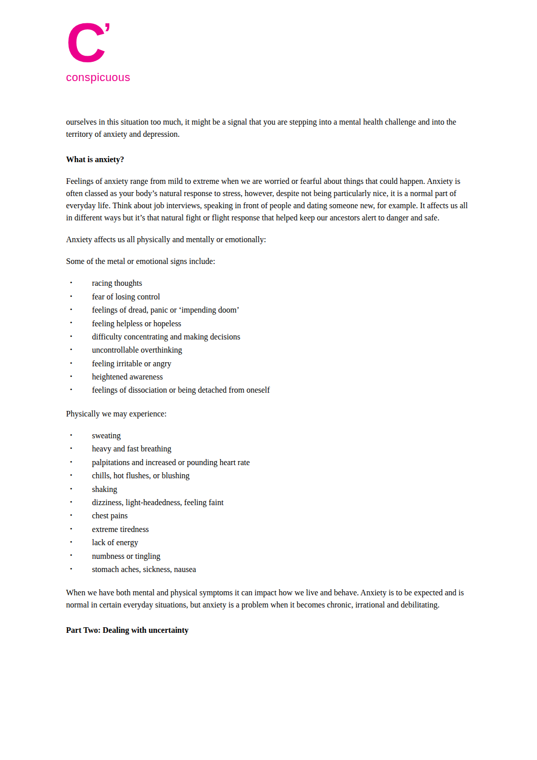C’
conspicuous
ourselves in this situation too much, it might be a signal that you are stepping into a mental health challenge and into the territory of anxiety and depression.
What is anxiety?
Feelings of anxiety range from mild to extreme when we are worried or fearful about things that could happen. Anxiety is often classed as your body’s natural response to stress, however, despite not being particularly nice, it is a normal part of everyday life. Think about job interviews, speaking in front of people and dating someone new, for example. It affects us all in different ways but it’s that natural fight or flight response that helped keep our ancestors alert to danger and safe.
Anxiety affects us all physically and mentally or emotionally:
Some of the metal or emotional signs include:
racing thoughts
fear of losing control
feelings of dread, panic or ‘impending doom’
feeling helpless or hopeless
difficulty concentrating and making decisions
uncontrollable overthinking
feeling irritable or angry
heightened awareness
feelings of dissociation or being detached from oneself
Physically we may experience:
sweating
heavy and fast breathing
palpitations and increased or pounding heart rate
chills, hot flushes, or blushing
shaking
dizziness, light-headedness, feeling faint
chest pains
extreme tiredness
lack of energy
numbness or tingling
stomach aches, sickness, nausea
When we have both mental and physical symptoms it can impact how we live and behave. Anxiety is to be expected and is normal in certain everyday situations, but anxiety is a problem when it becomes chronic, irrational and debilitating.
Part Two: Dealing with uncertainty